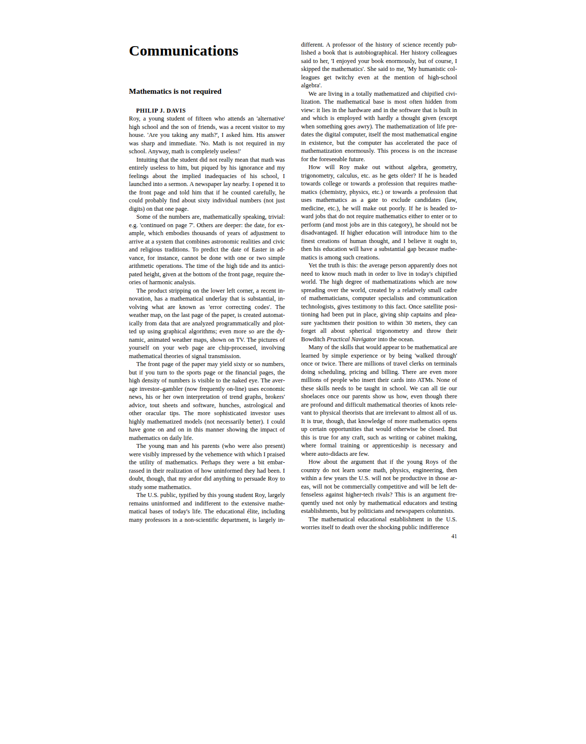Communications
Mathematics is not required
PHILIP J. DAVIS
Roy, a young student of fifteen who attends an 'alternative' high school and the son of friends, was a recent visitor to my house. 'Are you taking any math?', I asked him. His answer was sharp and immediate. 'No. Math is not required in my school. Anyway, math is completely useless!'
Intuiting that the student did not really mean that math was entirely useless to him, but piqued by his ignorance and my feelings about the implied inadequacies of his school, I launched into a sermon. A newspaper lay nearby. I opened it to the front page and told him that if he counted carefully, he could probably find about sixty individual numbers (not just digits) on that one page.
Some of the numbers are, mathematically speaking, trivial: e.g. 'continued on page 7'. Others are deeper: the date, for example, which embodies thousands of years of adjustment to arrive at a system that combines astronomic realities and civic and religious traditions. To predict the date of Easter in advance, for instance, cannot be done with one or two simple arithmetic operations. The time of the high tide and its anticipated height, given at the bottom of the front page, require theories of harmonic analysis.
The product stripping on the lower left corner, a recent innovation, has a mathematical underlay that is substantial, involving what are known as 'error correcting codes'. The weather map, on the last page of the paper, is created automatically from data that are analyzed programmatically and plotted up using graphical algorithms; even more so are the dynamic, animated weather maps, shown on TV. The pictures of yourself on your web page are chip-processed, involving mathematical theories of signal transmission.
The front page of the paper may yield sixty or so numbers, but if you turn to the sports page or the financial pages, the high density of numbers is visible to the naked eye. The average investor–gambler (now frequently on-line) uses economic news, his or her own interpretation of trend graphs, brokers' advice, tout sheets and software, hunches, astrological and other oracular tips. The more sophisticated investor uses highly mathematized models (not necessarily better). I could have gone on and on in this manner showing the impact of mathematics on daily life.
The young man and his parents (who were also present) were visibly impressed by the vehemence with which I praised the utility of mathematics. Perhaps they were a bit embarrassed in their realization of how uninformed they had been. I doubt, though, that my ardor did anything to persuade Roy to study some mathematics.
The U.S. public, typified by this young student Roy, largely remains uninformed and indifferent to the extensive mathematical bases of today's life. The educational élite, including many professors in a non-scientific department, is largely indifferent. A professor of the history of science recently published a book that is autobiographical. Her history colleagues said to her, 'I enjoyed your book enormously, but of course, I skipped the mathematics'. She said to me, 'My humanistic colleagues get twitchy even at the mention of high-school algebra'.
We are living in a totally mathematized and chipified civilization. The mathematical base is most often hidden from view: it lies in the hardware and in the software that is built in and which is employed with hardly a thought given (except when something goes awry). The mathematization of life predates the digital computer, itself the most mathematical engine in existence, but the computer has accelerated the pace of mathematization enormously. This process is on the increase for the foreseeable future.
How will Roy make out without algebra, geometry, trigonometry, calculus, etc. as he gets older? If he is headed towards college or towards a profession that requires mathematics (chemistry, physics, etc.) or towards a profession that uses mathematics as a gate to exclude candidates (law, medicine, etc.), he will make out poorly. If he is headed toward jobs that do not require mathematics either to enter or to perform (and most jobs are in this category), he should not be disadvantaged. If higher education will introduce him to the finest creations of human thought, and I believe it ought to, then his education will have a substantial gap because mathematics is among such creations.
Yet the truth is this: the average person apparently does not need to know much math in order to live in today's chipified world. The high degree of mathematizations which are now spreading over the world, created by a relatively small cadre of mathematicians, computer specialists and communication technologists, gives testimony to this fact. Once satellite positioning had been put in place, giving ship captains and pleasure yachtsmen their position to within 30 meters, they can forget all about spherical trigonometry and throw their Bowditch Practical Navigator into the ocean.
Many of the skills that would appear to be mathematical are learned by simple experience or by being 'walked through' once or twice. There are millions of travel clerks on terminals doing scheduling, pricing and billing. There are even more millions of people who insert their cards into ATMs. None of these skills needs to be taught in school. We can all tie our shoelaces once our parents show us how, even though there are profound and difficult mathematical theories of knots relevant to physical theorists that are irrelevant to almost all of us. It is true, though, that knowledge of more mathematics opens up certain opportunities that would otherwise be closed. But this is true for any craft, such as writing or cabinet making, where formal training or apprenticeship is necessary and where auto-didacts are few.
How about the argument that if the young Roys of the country do not learn some math, physics, engineering, then within a few years the U.S. will not be productive in those areas, will not be commercially competitive and will be left defenseless against higher-tech rivals? This is an argument frequently used not only by mathematical educators and testing establishments, but by politicians and newspapers columnists.
The mathematical educational establishment in the U.S. worries itself to death over the shocking public indifference
41